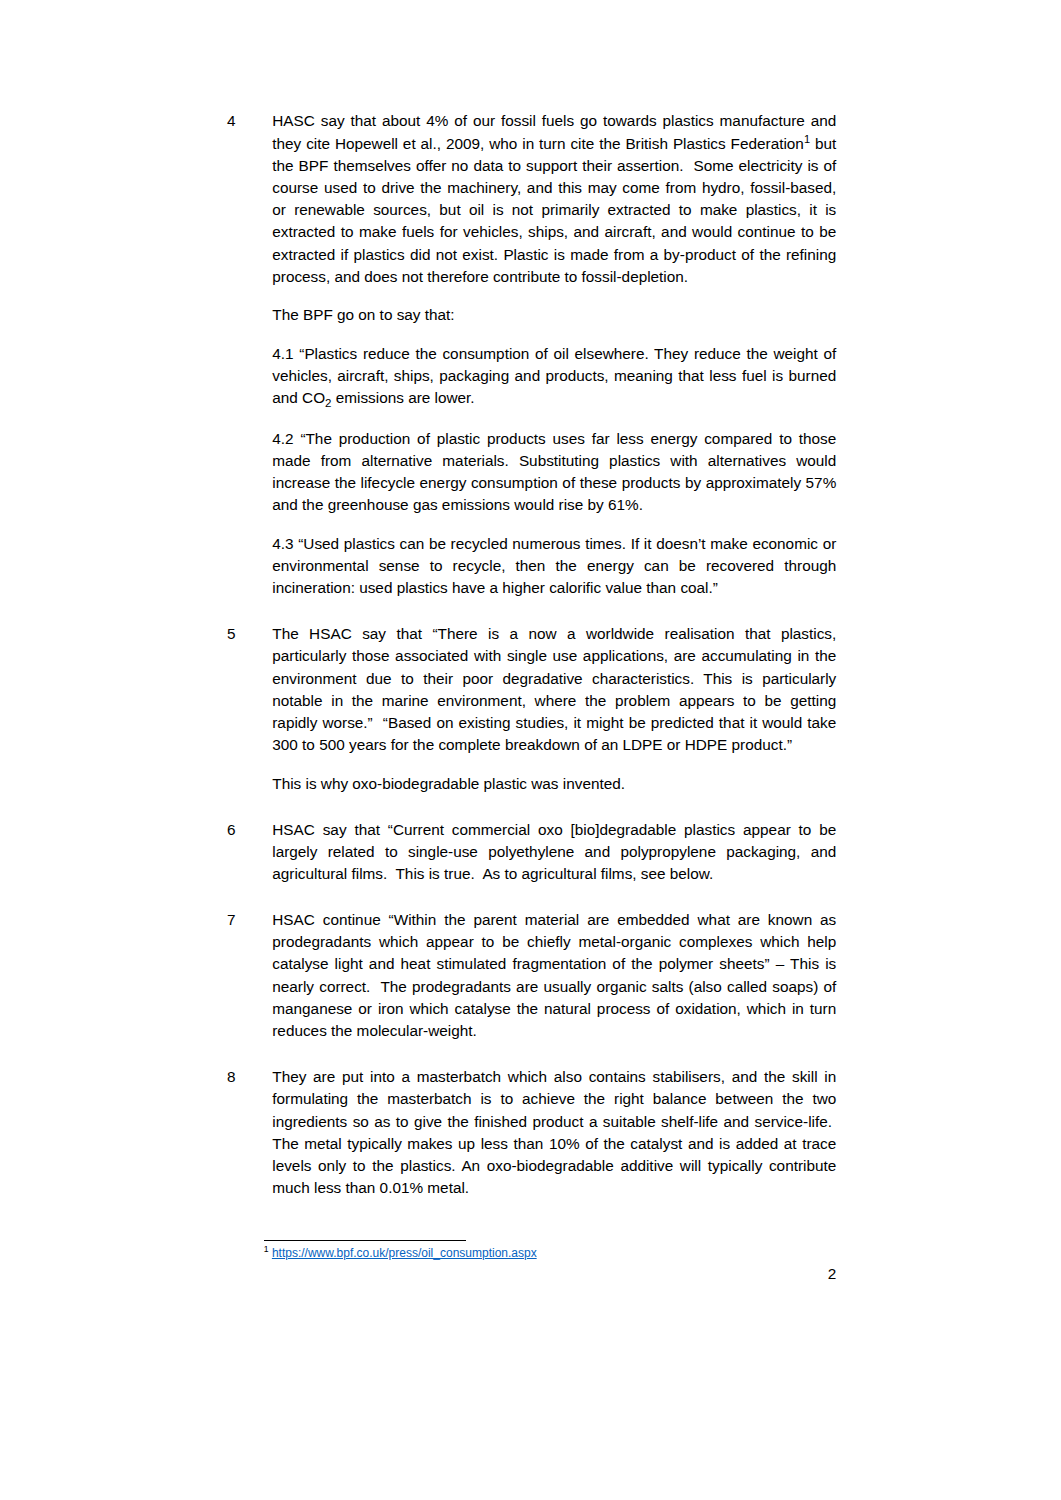4
HASC say that about 4% of our fossil fuels go towards plastics manufacture and they cite Hopewell et al., 2009, who in turn cite the British Plastics Federation1 but the BPF themselves offer no data to support their assertion. Some electricity is of course used to drive the machinery, and this may come from hydro, fossil-based, or renewable sources, but oil is not primarily extracted to make plastics, it is extracted to make fuels for vehicles, ships, and aircraft, and would continue to be extracted if plastics did not exist. Plastic is made from a by-product of the refining process, and does not therefore contribute to fossil-depletion.
The BPF go on to say that:
4.1 “Plastics reduce the consumption of oil elsewhere. They reduce the weight of vehicles, aircraft, ships, packaging and products, meaning that less fuel is burned and CO2 emissions are lower.
4.2 “The production of plastic products uses far less energy compared to those made from alternative materials. Substituting plastics with alternatives would increase the lifecycle energy consumption of these products by approximately 57% and the greenhouse gas emissions would rise by 61%.
4.3 “Used plastics can be recycled numerous times. If it doesn’t make economic or environmental sense to recycle, then the energy can be recovered through incineration: used plastics have a higher calorific value than coal.”
5
The HSAC say that “There is a now a worldwide realisation that plastics, particularly those associated with single use applications, are accumulating in the environment due to their poor degradative characteristics. This is particularly notable in the marine environment, where the problem appears to be getting rapidly worse.” “Based on existing studies, it might be predicted that it would take 300 to 500 years for the complete breakdown of an LDPE or HDPE product.”
This is why oxo-biodegradable plastic was invented.
6
HSAC say that “Current commercial oxo [bio]degradable plastics appear to be largely related to single-use polyethylene and polypropylene packaging, and agricultural films. This is true. As to agricultural films, see below.
7
HSAC continue “Within the parent material are embedded what are known as prodegradants which appear to be chiefly metal-organic complexes which help catalyse light and heat stimulated fragmentation of the polymer sheets” – This is nearly correct. The prodegradants are usually organic salts (also called soaps) of manganese or iron which catalyse the natural process of oxidation, which in turn reduces the molecular-weight.
8
They are put into a masterbatch which also contains stabilisers, and the skill in formulating the masterbatch is to achieve the right balance between the two ingredients so as to give the finished product a suitable shelf-life and service-life. The metal typically makes up less than 10% of the catalyst and is added at trace levels only to the plastics. An oxo-biodegradable additive will typically contribute much less than 0.01% metal.
1 https://www.bpf.co.uk/press/oil_consumption.aspx
2